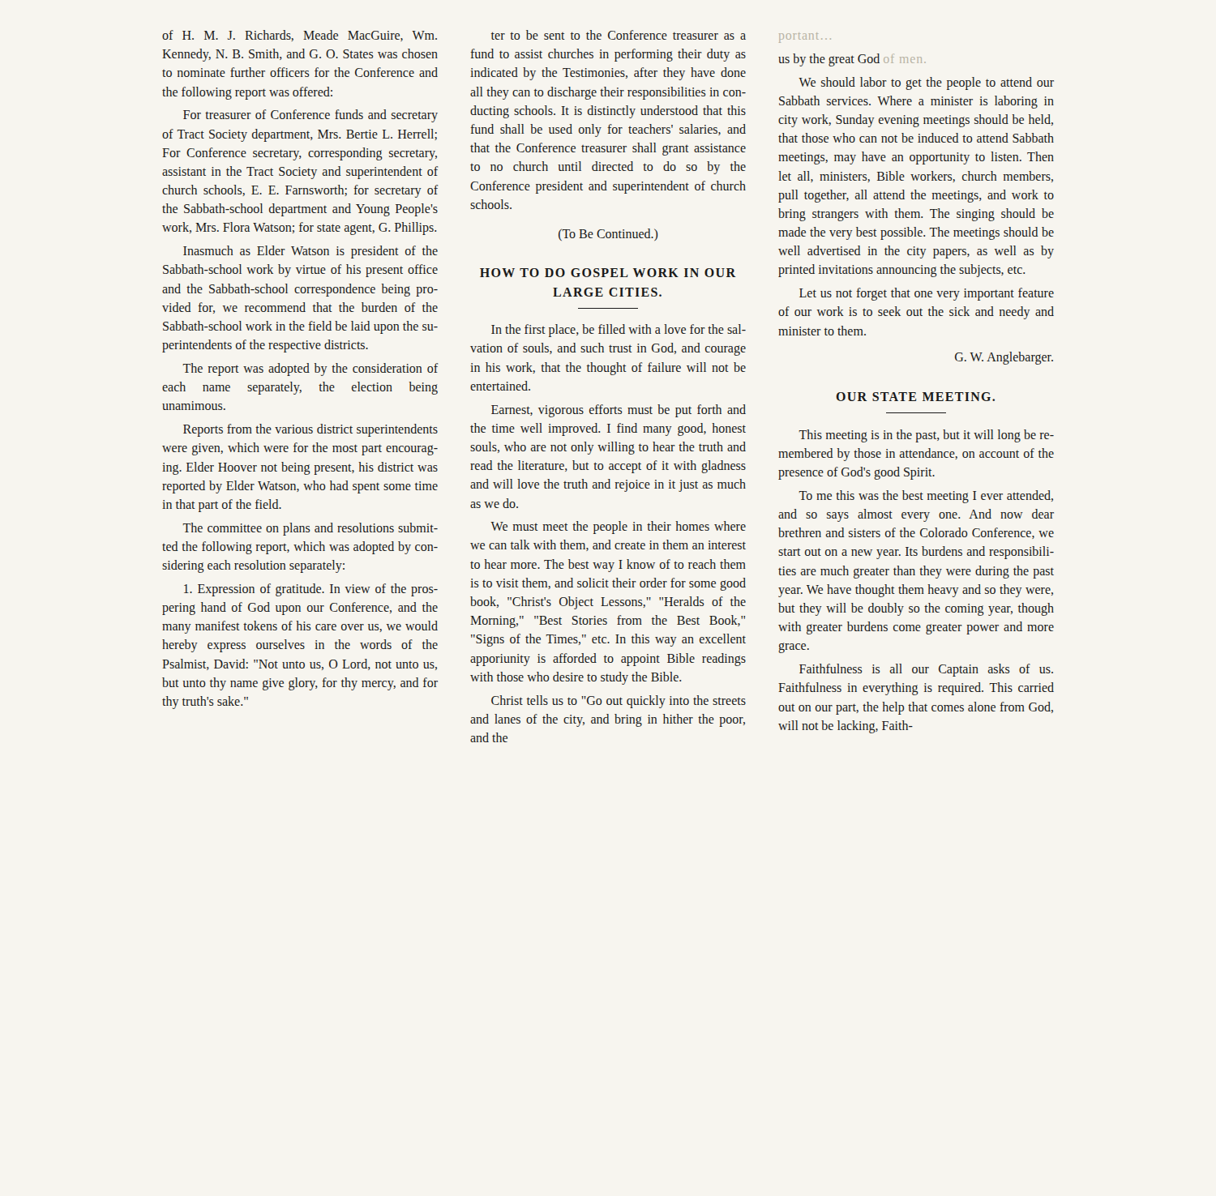of H. M. J. Richards, Meade MacGuire, Wm. Kennedy, N. B. Smith, and G. O. States was chosen to nominate further officers for the Conference and the following report was offered:
For treasurer of Conference funds and secretary of Tract Society department, Mrs. Bertie L. Herrell; For Conference secretary, corresponding secretary, assistant in the Tract Society and superintendent of church schools, E. E. Farnsworth; for secretary of the Sabbath-school department and Young People's work, Mrs. Flora Watson; for state agent, G. Phillips.
Inasmuch as Elder Watson is president of the Sabbath-school work by virtue of his present office and the Sabbath-school correspondence being provided for, we recommend that the burden of the Sabbath-school work in the field be laid upon the superintendents of the respective districts.
The report was adopted by the consideration of each name separately, the election being unamimous.
Reports from the various district superintendents were given, which were for the most part encouraging. Elder Hoover not being present, his district was reported by Elder Watson, who had spent some time in that part of the field.
The committee on plans and resolutions submitted the following report, which was adopted by considering each resolution separately:
1. Expression of gratitude. In view of the prospering hand of God upon our Conference, and the many manifest tokens of his care over us, we would hereby express ourselves in the words of the Psalmist, David: "Not unto us, O Lord, not unto us, but unto thy name give glory, for thy mercy, and for thy truth's sake."
ter to be sent to the Conference treasurer as a fund to assist churches in performing their duty as indicated by the Testimonies, after they have done all they can to discharge their responsibilities in conducting schools. It is distinctly understood that this fund shall be used only for teachers' salaries, and that the Conference treasurer shall grant assistance to no church until directed to do so by the Conference president and superintendent of church schools.
(To Be Continued.)
How to do Gospel Work in Our Large Cities.
In the first place, be filled with a love for the salvation of souls, and such trust in God, and courage in his work, that the thought of failure will not be entertained.
Earnest, vigorous efforts must be put forth and the time well improved. I find many good, honest souls, who are not only willing to hear the truth and read the literature, but to accept of it with gladness and will love the truth and rejoice in it just as much as we do.
We must meet the people in their homes where we can talk with them, and create in them an interest to hear more. The best way I know of to reach them is to visit them, and solicit their order for some good book, "Christ's Object Lessons," "Heralds of the Morning," "Best Stories from the Best Book," "Signs of the Times," etc. In this way an excellent apporiunity is afforded to appoint Bible readings with those who desire to study the Bible.
Christ tells us to "Go out quickly into the streets and lanes of the city, and bring in hither the poor, and the
portant…
us by the great God of men.
We should labor to get the people to attend our Sabbath services. Where a minister is laboring in city work, Sunday evening meetings should be held, that those who can not be induced to attend Sabbath meetings, may have an opportunity to listen. Then let all, ministers, Bible workers, church members, pull together, all attend the meetings, and work to bring strangers with them. The singing should be made the very best possible. The meetings should be well advertised in the city papers, as well as by printed invitations announcing the subjects, etc.
Let us not forget that one very important feature of our work is to seek out the sick and needy and minister to them.
G. W. Anglebarger.
Our State Meeting.
This meeting is in the past, but it will long be remembered by those in attendance, on account of the presence of God's good Spirit.
To me this was the best meeting I ever attended, and so says almost every one. And now dear brethren and sisters of the Colorado Conference, we start out on a new year. Its burdens and responsibilities are much greater than they were during the past year. We have thought them heavy and so they were, but they will be doubly so the coming year, though with greater burdens come greater power and more grace.
Faithfulness is all our Captain asks of us. Faithfulness in everything is required. This carried out on our part, the help that comes alone from God, will not be lacking, Faith-